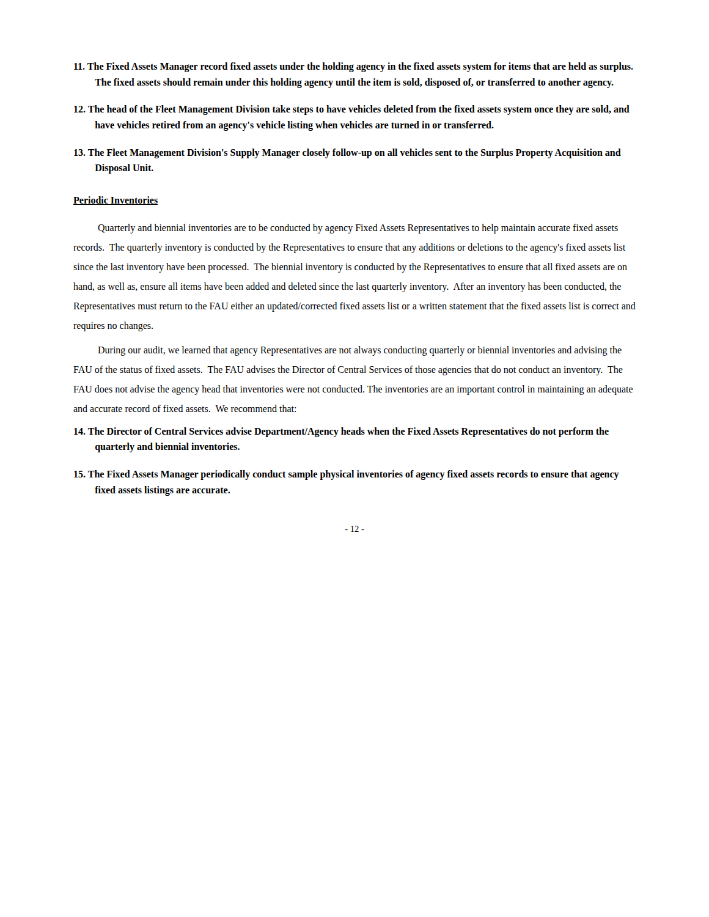11. The Fixed Assets Manager record fixed assets under the holding agency in the fixed assets system for items that are held as surplus. The fixed assets should remain under this holding agency until the item is sold, disposed of, or transferred to another agency.
12. The head of the Fleet Management Division take steps to have vehicles deleted from the fixed assets system once they are sold, and have vehicles retired from an agency's vehicle listing when vehicles are turned in or transferred.
13. The Fleet Management Division's Supply Manager closely follow-up on all vehicles sent to the Surplus Property Acquisition and Disposal Unit.
Periodic Inventories
Quarterly and biennial inventories are to be conducted by agency Fixed Assets Representatives to help maintain accurate fixed assets records. The quarterly inventory is conducted by the Representatives to ensure that any additions or deletions to the agency's fixed assets list since the last inventory have been processed. The biennial inventory is conducted by the Representatives to ensure that all fixed assets are on hand, as well as, ensure all items have been added and deleted since the last quarterly inventory. After an inventory has been conducted, the Representatives must return to the FAU either an updated/corrected fixed assets list or a written statement that the fixed assets list is correct and requires no changes.
During our audit, we learned that agency Representatives are not always conducting quarterly or biennial inventories and advising the FAU of the status of fixed assets. The FAU advises the Director of Central Services of those agencies that do not conduct an inventory. The FAU does not advise the agency head that inventories were not conducted. The inventories are an important control in maintaining an adequate and accurate record of fixed assets. We recommend that:
14. The Director of Central Services advise Department/Agency heads when the Fixed Assets Representatives do not perform the quarterly and biennial inventories.
15. The Fixed Assets Manager periodically conduct sample physical inventories of agency fixed assets records to ensure that agency fixed assets listings are accurate.
- 12 -